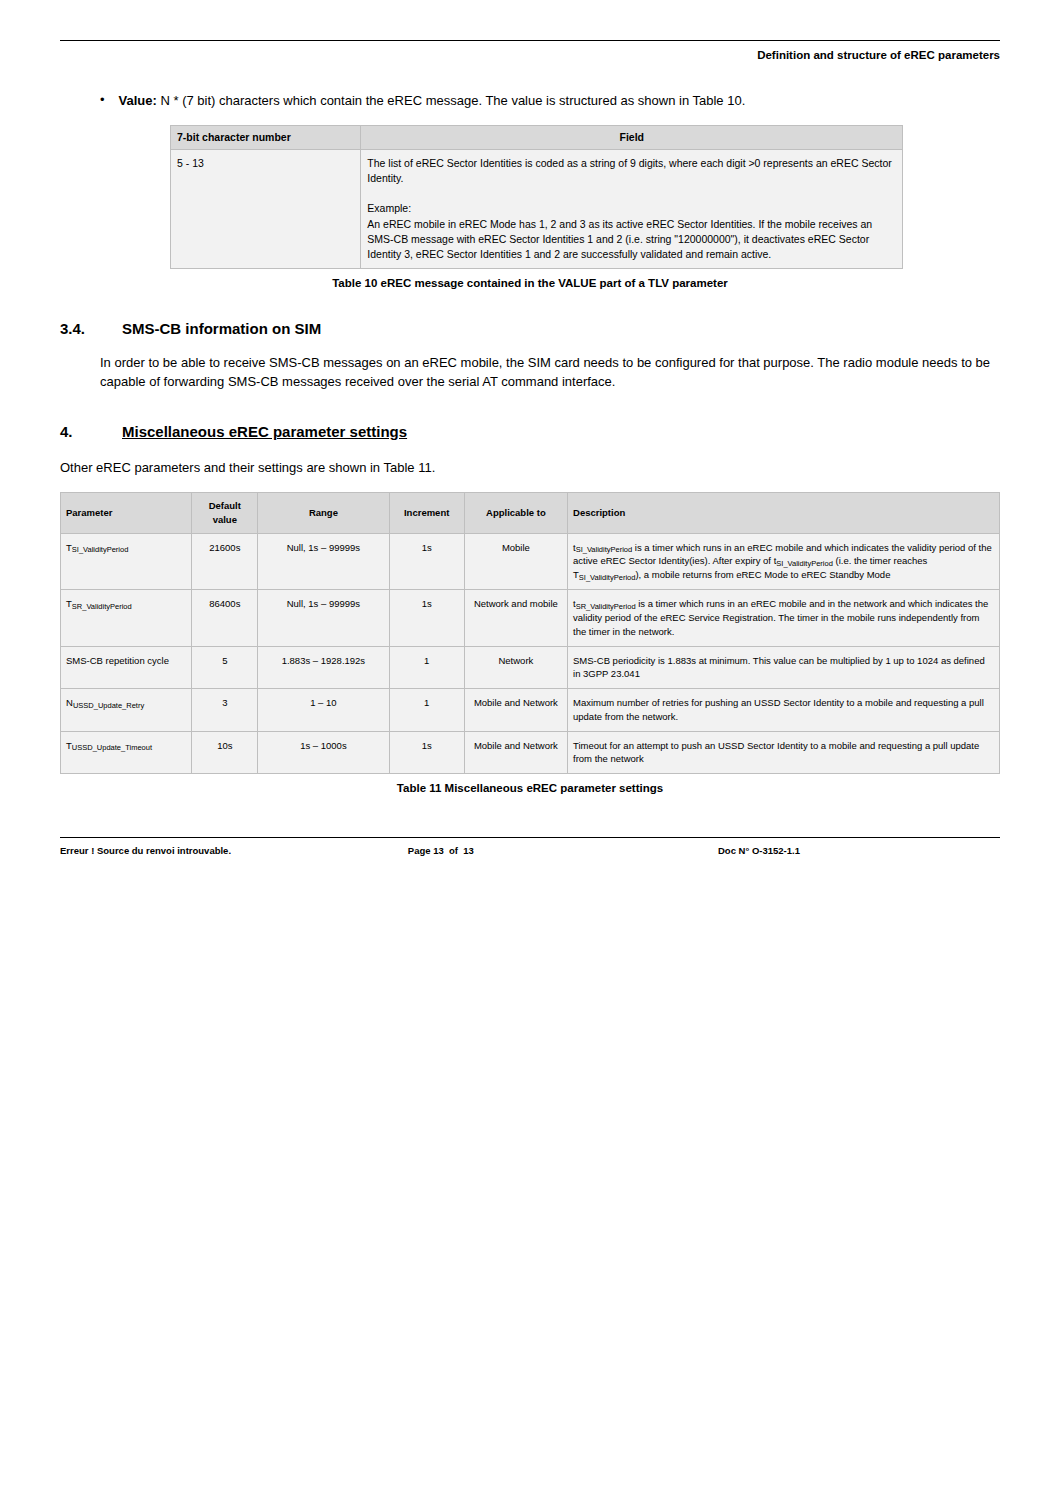Definition and structure of eREC parameters
•
Value: N * (7 bit) characters which contain the eREC message. The value is structured as shown in Table 10.
| 7-bit character number | Field |
| --- | --- |
| 5 - 13 | The list of eREC Sector Identities is coded as a string of 9 digits, where each digit >0 represents an eREC Sector Identity. Example: An eREC mobile in eREC Mode has 1, 2 and 3 as its active eREC Sector Identities. If the mobile receives an SMS-CB message with eREC Sector Identities 1 and 2 (i.e. string "120000000"), it deactivates eREC Sector Identity 3, eREC Sector Identities 1 and 2 are successfully validated and remain active. |
Table 10 eREC message contained in the VALUE part of a TLV parameter
3.4. SMS-CB information on SIM
In order to be able to receive SMS-CB messages on an eREC mobile, the SIM card needs to be configured for that purpose. The radio module needs to be capable of forwarding SMS-CB messages received over the serial AT command interface.
4. Miscellaneous eREC parameter settings
Other eREC parameters and their settings are shown in Table 11.
| Parameter | Default value | Range | Increment | Applicable to | Description |
| --- | --- | --- | --- | --- | --- |
| T SI_ValidityPeriod | 21600s | Null, 1s – 99999s | 1s | Mobile | t SI_ValidityPeriod is a timer which runs in an eREC mobile and which indicates the validity period of the active eREC Sector Identity(ies). After expiry of t SI_ValidityPeriod (i.e. the timer reaches T SI_ValidityPeriod ), a mobile returns from eREC Mode to eREC Standby Mode |
| T SR_ValidityPeriod | 86400s | Null, 1s – 99999s | 1s | Network and mobile | t SR_ValidityPeriod is a timer which runs in an eREC mobile and in the network and which indicates the validity period of the eREC Service Registration. The timer in the mobile runs independently from the timer in the network. |
| SMS-CB repetition cycle | 5 | 1.883s – 1928.192s | 1 | Network | SMS-CB periodicity is 1.883s at minimum. This value can be multiplied by 1 up to 1024 as defined in 3GPP 23.041 |
| N USSD_Update_Retry | 3 | 1 – 10 | 1 | Mobile and Network | Maximum number of retries for pushing an USSD Sector Identity to a mobile and requesting a pull update from the network. |
| T USSD_Update_Timeout | 10s | 1s – 1000s | 1s | Mobile and Network | Timeout for an attempt to push an USSD Sector Identity to a mobile and requesting a pull update from the network |
Table 11 Miscellaneous eREC parameter settings
Erreur ! Source du renvoi introuvable.
Page 13 of 13
Doc N° O-3152-1.1